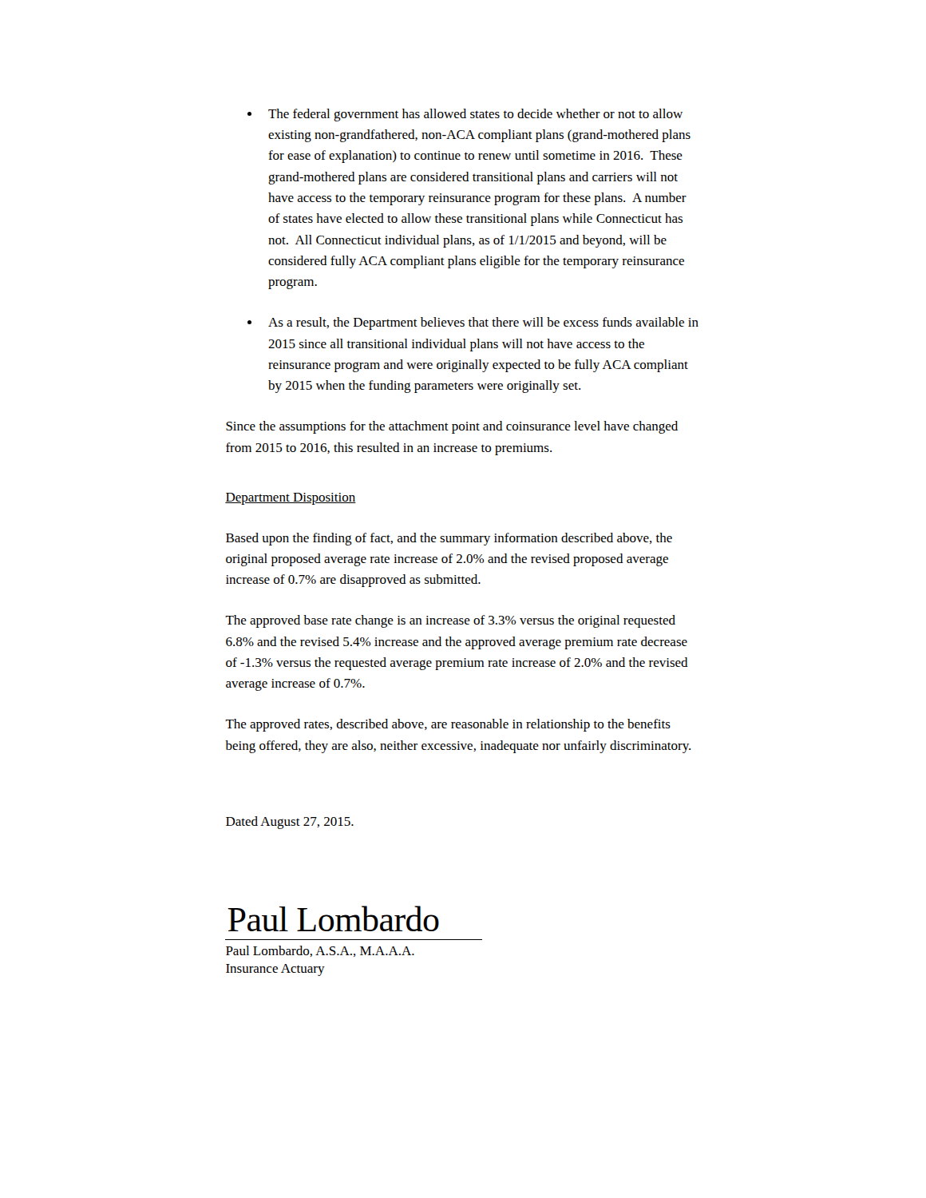The federal government has allowed states to decide whether or not to allow existing non-grandfathered, non-ACA compliant plans (grand-mothered plans for ease of explanation) to continue to renew until sometime in 2016. These grand-mothered plans are considered transitional plans and carriers will not have access to the temporary reinsurance program for these plans. A number of states have elected to allow these transitional plans while Connecticut has not. All Connecticut individual plans, as of 1/1/2015 and beyond, will be considered fully ACA compliant plans eligible for the temporary reinsurance program.
As a result, the Department believes that there will be excess funds available in 2015 since all transitional individual plans will not have access to the reinsurance program and were originally expected to be fully ACA compliant by 2015 when the funding parameters were originally set.
Since the assumptions for the attachment point and coinsurance level have changed from 2015 to 2016, this resulted in an increase to premiums.
Department Disposition
Based upon the finding of fact, and the summary information described above, the original proposed average rate increase of 2.0% and the revised proposed average increase of 0.7% are disapproved as submitted.
The approved base rate change is an increase of 3.3% versus the original requested 6.8% and the revised 5.4% increase and the approved average premium rate decrease of -1.3% versus the requested average premium rate increase of 2.0% and the revised average increase of 0.7%.
The approved rates, described above, are reasonable in relationship to the benefits being offered, they are also, neither excessive, inadequate nor unfairly discriminatory.
Dated August 27, 2015.
Paul Lombardo
Paul Lombardo, A.S.A., M.A.A.A.
Insurance Actuary